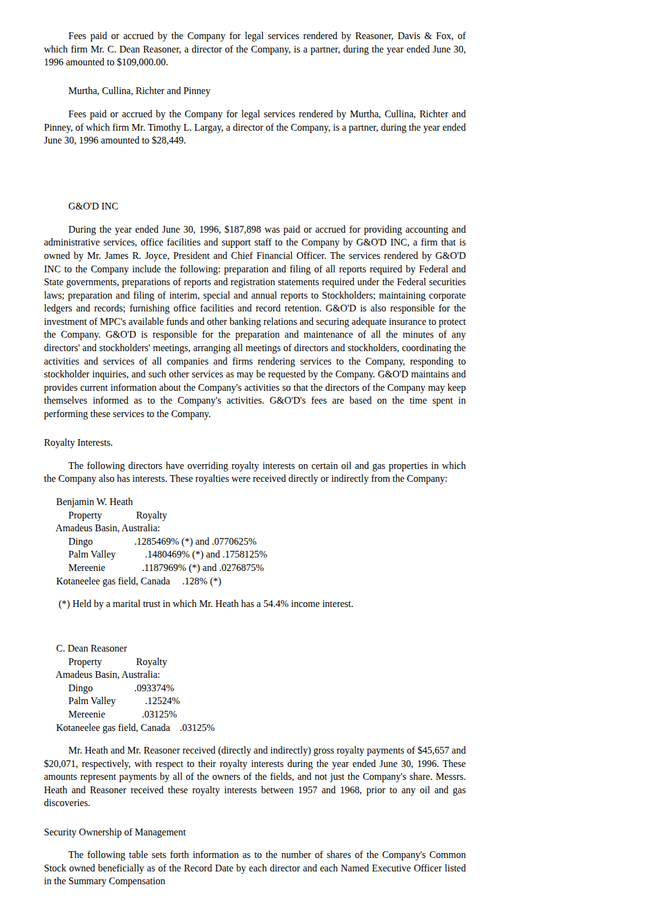Fees paid or accrued by the Company for legal services rendered by Reasoner, Davis & Fox, of which firm Mr. C. Dean Reasoner, a director of the Company, is a partner, during the year ended June 30, 1996 amounted to $109,000.00.
Murtha, Cullina, Richter and Pinney
Fees paid or accrued by the Company for legal services rendered by Murtha, Cullina, Richter and Pinney, of which firm Mr. Timothy L. Largay, a director of the Company, is a partner, during the year ended June 30, 1996 amounted to $28,449.
G&O'D INC
During the year ended June 30, 1996, $187,898 was paid or accrued for providing accounting and administrative services, office facilities and support staff to the Company by G&O'D INC, a firm that is owned by Mr. James R. Joyce, President and Chief Financial Officer. The services rendered by G&O'D INC to the Company include the following: preparation and filing of all reports required by Federal and State governments, preparations of reports and registration statements required under the Federal securities laws; preparation and filing of interim, special and annual reports to Stockholders; maintaining corporate ledgers and records; furnishing office facilities and record retention. G&O'D is also responsible for the investment of MPC's available funds and other banking relations and securing adequate insurance to protect the Company. G&O'D is responsible for the preparation and maintenance of all the minutes of any directors' and stockholders' meetings, arranging all meetings of directors and stockholders, coordinating the activities and services of all companies and firms rendering services to the Company, responding to stockholder inquiries, and such other services as may be requested by the Company. G&O'D maintains and provides current information about the Company's activities so that the directors of the Company may keep themselves informed as to the Company's activities. G&O'D's fees are based on the time spent in performing these services to the Company.
Royalty Interests.
The following directors have overriding royalty interests on certain oil and gas properties in which the Company also has interests. These royalties were received directly or indirectly from the Company:
     Benjamin W. Heath
          Property              Royalty
     Amadeus Basin, Australia:
          Dingo                 .1285469% (*) and .0770625%
          Palm Valley            .1480469% (*) and .1758125%
          Mereenie               .1187969% (*) and .0276875%
     Kotaneelee gas field, Canada     .128% (*)
(*) Held by a marital trust in which Mr. Heath has a 54.4% income interest.
     C. Dean Reasoner
          Property              Royalty
     Amadeus Basin, Australia:
          Dingo                 .093374%
          Palm Valley            .12524%
          Mereenie               .03125%
     Kotaneelee gas field, Canada    .03125%
Mr. Heath and Mr. Reasoner received (directly and indirectly) gross royalty payments of $45,657 and $20,071, respectively, with respect to their royalty interests during the year ended June 30, 1996. These amounts represent payments by all of the owners of the fields, and not just the Company's share. Messrs. Heath and Reasoner received these royalty interests between 1957 and 1968, prior to any oil and gas discoveries.
Security Ownership of Management
The following table sets forth information as to the number of shares of the Company's Common Stock owned beneficially as of the Record Date by each director and each Named Executive Officer listed in the Summary Compensation